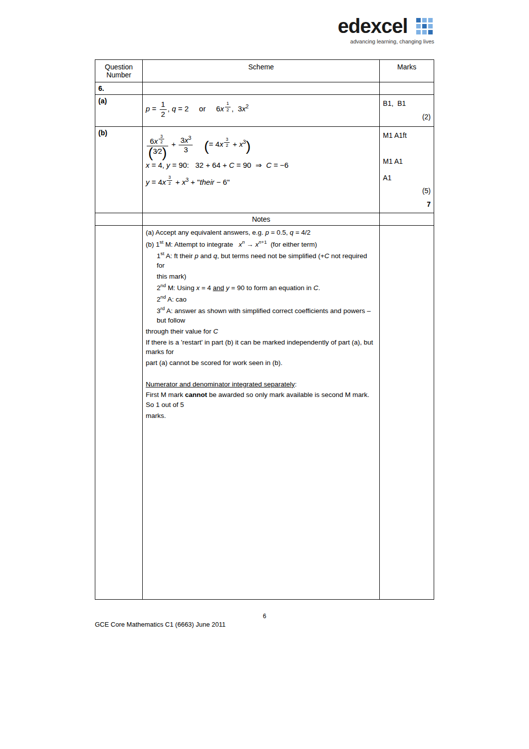edexcel
advancing learning, changing lives
| Question Number | Scheme | Marks |
| --- | --- | --- |
| 6. | | |
| (a) | p = 1 2 , q = 2 or 6 x 1 2 , 3 x 2 | B1, B1 (2) |
| (b) | 6 x 3 2 ( 3⁄2 ) + 3 x 3 3 ( = 4 x 3 2 + x 3 ) x = 4, y = 90: 32 + 64 + C = 90 ⇒ C = −6 y = 4 x 3 2 + x 3 + " their − 6" | M1 A1ft M1 A1 A1 (5) 7 |
| | Notes | |
| | (a) Accept any equivalent answers, e.g. p = 0.5, q = 4/2 (b) 1 st M: Attempt to integrate x n → x n +1 (for either term) 1 st A: ft their p and q , but terms need not be simplified (+ C not required for this mark) 2 nd M: Using x = 4 and y = 90 to form an equation in C . 2 nd A: cao 3 rd A: answer as shown with simplified correct coefficients and powers – but follow through their value for C If there is a 'restart' in part (b) it can be marked independently of part (a), but marks for part (a) cannot be scored for work seen in (b). Numerator and denominator integrated separately : First M mark cannot be awarded so only mark available is second M mark. So 1 out of 5 marks. | |
6
GCE Core Mathematics C1 (6663) June 2011